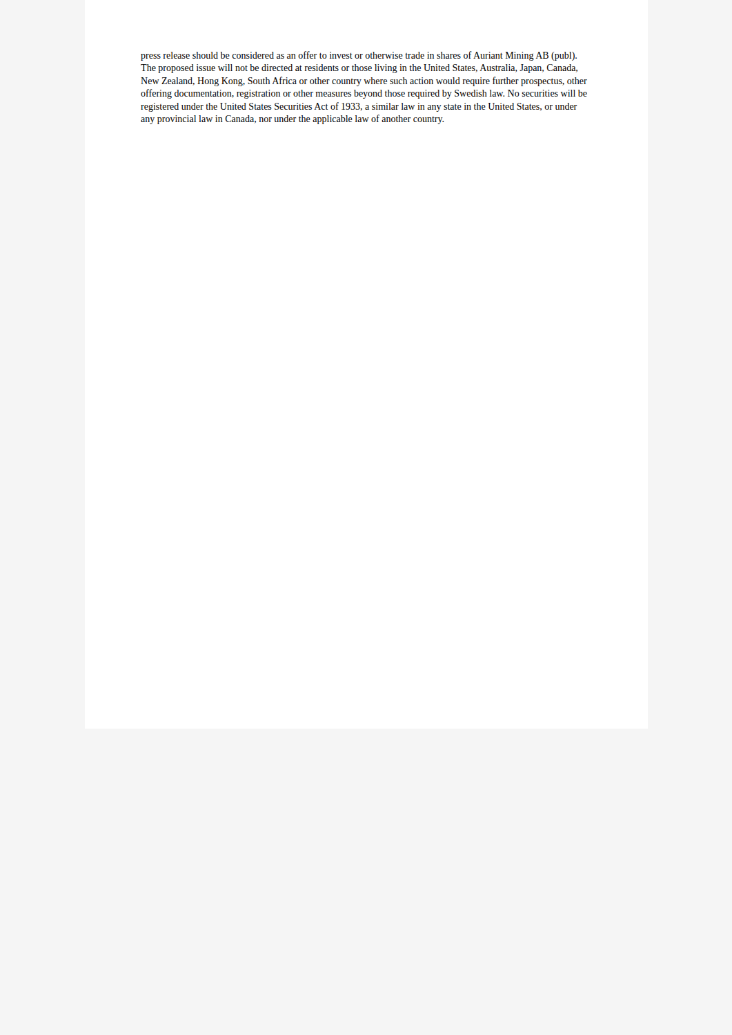press release should be considered as an offer to invest or otherwise trade in shares of Auriant Mining AB (publ). The proposed issue will not be directed at residents or those living in the United States, Australia, Japan, Canada, New Zealand, Hong Kong, South Africa or other country where such action would require further prospectus, other offering documentation, registration or other measures beyond those required by Swedish law. No securities will be registered under the United States Securities Act of 1933, a similar law in any state in the United States, or under any provincial law in Canada, nor under the applicable law of another country.